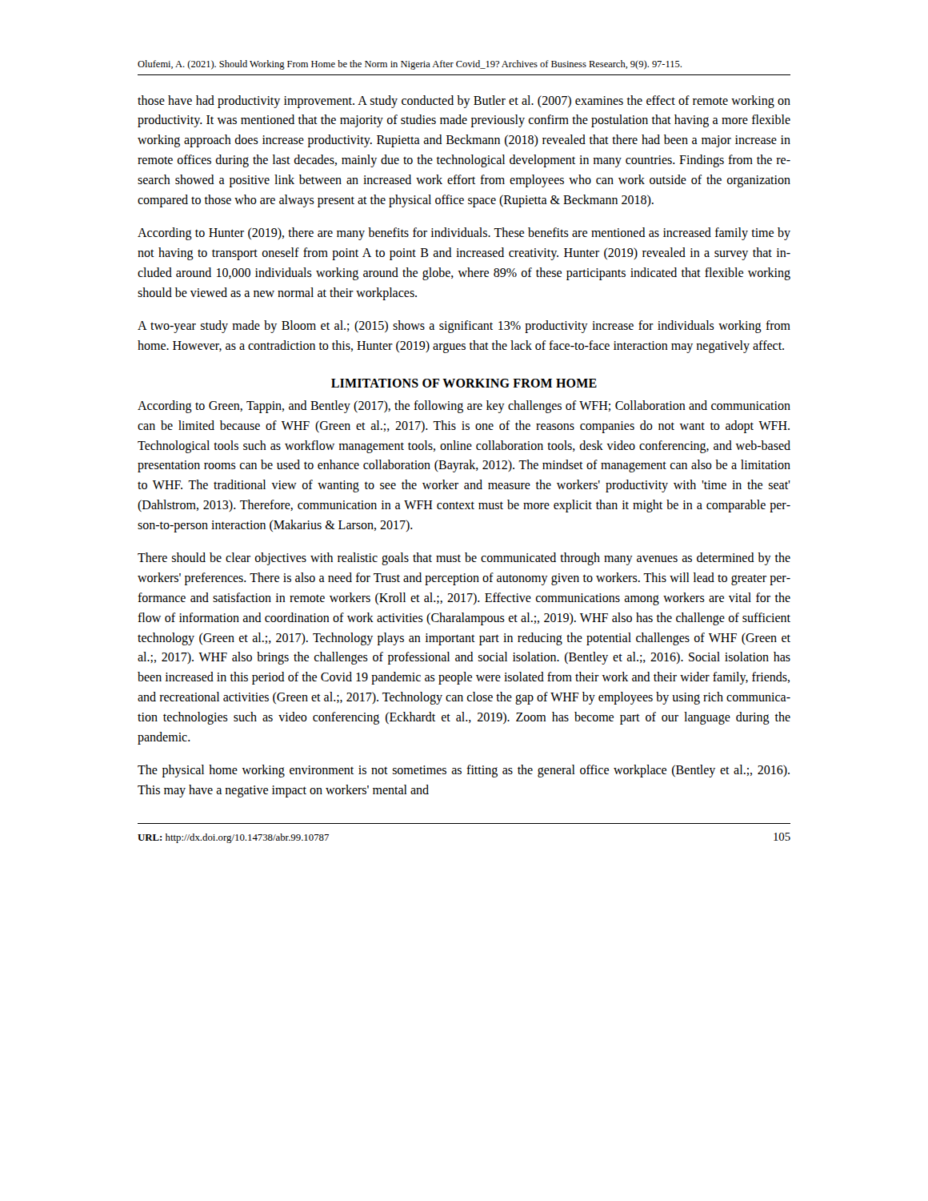Olufemi, A. (2021). Should Working From Home be the Norm in Nigeria After Covid_19? Archives of Business Research, 9(9). 97-115.
those have had productivity improvement. A study conducted by Butler et al. (2007) examines the effect of remote working on productivity. It was mentioned that the majority of studies made previously confirm the postulation that having a more flexible working approach does increase productivity. Rupietta and Beckmann (2018) revealed that there had been a major increase in remote offices during the last decades, mainly due to the technological development in many countries. Findings from the research showed a positive link between an increased work effort from employees who can work outside of the organization compared to those who are always present at the physical office space (Rupietta & Beckmann 2018).
According to Hunter (2019), there are many benefits for individuals. These benefits are mentioned as increased family time by not having to transport oneself from point A to point B and increased creativity. Hunter (2019) revealed in a survey that included around 10,000 individuals working around the globe, where 89% of these participants indicated that flexible working should be viewed as a new normal at their workplaces.
A two-year study made by Bloom et al.; (2015) shows a significant 13% productivity increase for individuals working from home. However, as a contradiction to this, Hunter (2019) argues that the lack of face-to-face interaction may negatively affect.
Limitations of Working From Home
According to Green, Tappin, and Bentley (2017), the following are key challenges of WFH; Collaboration and communication can be limited because of WHF (Green et al.;, 2017). This is one of the reasons companies do not want to adopt WFH. Technological tools such as workflow management tools, online collaboration tools, desk video conferencing, and web-based presentation rooms can be used to enhance collaboration (Bayrak, 2012). The mindset of management can also be a limitation to WHF. The traditional view of wanting to see the worker and measure the workers' productivity with 'time in the seat' (Dahlstrom, 2013). Therefore, communication in a WFH context must be more explicit than it might be in a comparable person-to-person interaction (Makarius & Larson, 2017).
There should be clear objectives with realistic goals that must be communicated through many avenues as determined by the workers' preferences. There is also a need for Trust and perception of autonomy given to workers. This will lead to greater performance and satisfaction in remote workers (Kroll et al.;, 2017). Effective communications among workers are vital for the flow of information and coordination of work activities (Charalampous et al.;, 2019). WHF also has the challenge of sufficient technology (Green et al.;, 2017). Technology plays an important part in reducing the potential challenges of WHF (Green et al.;, 2017). WHF also brings the challenges of professional and social isolation. (Bentley et al.;, 2016). Social isolation has been increased in this period of the Covid 19 pandemic as people were isolated from their work and their wider family, friends, and recreational activities (Green et al.;, 2017). Technology can close the gap of WHF by employees by using rich communication technologies such as video conferencing (Eckhardt et al., 2019). Zoom has become part of our language during the pandemic.
The physical home working environment is not sometimes as fitting as the general office workplace (Bentley et al.;, 2016). This may have a negative impact on workers' mental and
URL: http://dx.doi.org/10.14738/abr.99.10787
105